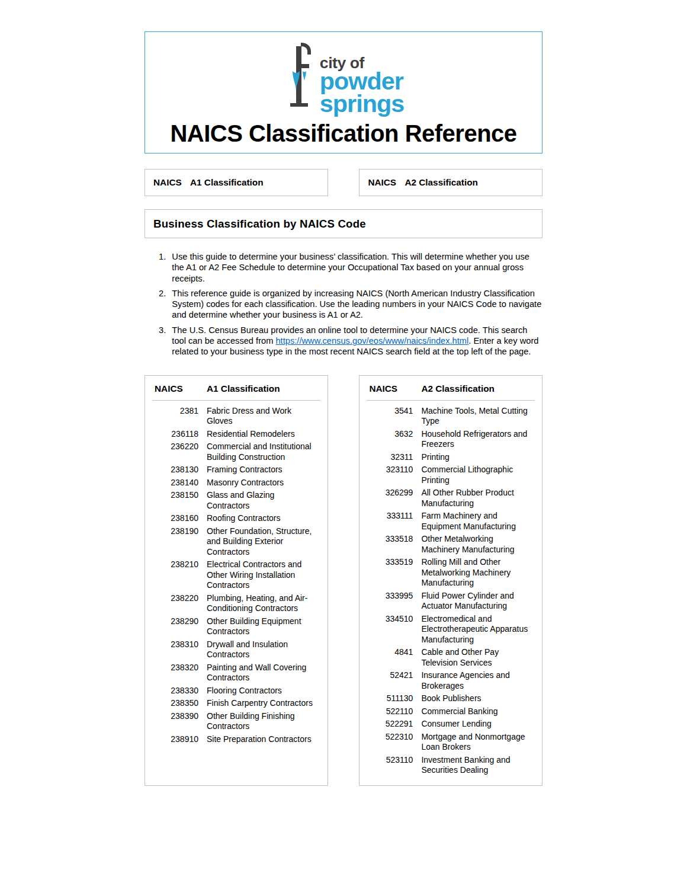city of powder springs
NAICS Classification Reference
NAICSA1 Classification
NAICSA2 Classification
Business Classification by NAICS Code
Use this guide to determine your business’ classification. This will determine whether you use the A1 or A2 Fee Schedule to determine your Occupational Tax based on your annual gross receipts.
This reference guide is organized by increasing NAICS (North American Industry Classification System) codes for each classification. Use the leading numbers in your NAICS Code to navigate and determine whether your business is A1 or A2.
The U.S. Census Bureau provides an online tool to determine your NAICS code. This search tool can be accessed from https://www.census.gov/eos/www/naics/index.html. Enter a key word related to your business type in the most recent NAICS search field at the top left of the page.
| NAICS | A1 Classification |
| --- | --- |
| 2381 | Fabric Dress and Work Gloves |
| 236118 | Residential Remodelers |
| 236220 | Commercial and Institutional Building Construction |
| 238130 | Framing Contractors |
| 238140 | Masonry Contractors |
| 238150 | Glass and Glazing Contractors |
| 238160 | Roofing Contractors |
| 238190 | Other Foundation, Structure, and Building Exterior Contractors |
| 238210 | Electrical Contractors and Other Wiring Installation Contractors |
| 238220 | Plumbing, Heating, and Air-Conditioning Contractors |
| 238290 | Other Building Equipment Contractors |
| 238310 | Drywall and Insulation Contractors |
| 238320 | Painting and Wall Covering Contractors |
| 238330 | Flooring Contractors |
| 238350 | Finish Carpentry Contractors |
| 238390 | Other Building Finishing Contractors |
| 238910 | Site Preparation Contractors |
| NAICS | A2 Classification |
| --- | --- |
| 3541 | Machine Tools, Metal Cutting Type |
| 3632 | Household Refrigerators and Freezers |
| 32311 | Printing |
| 323110 | Commercial Lithographic Printing |
| 326299 | All Other Rubber Product Manufacturing |
| 333111 | Farm Machinery and Equipment Manufacturing |
| 333518 | Other Metalworking Machinery Manufacturing |
| 333519 | Rolling Mill and Other Metalworking Machinery Manufacturing |
| 333995 | Fluid Power Cylinder and Actuator Manufacturing |
| 334510 | Electromedical and Electrotherapeutic Apparatus Manufacturing |
| 4841 | Cable and Other Pay Television Services |
| 52421 | Insurance Agencies and Brokerages |
| 511130 | Book Publishers |
| 522110 | Commercial Banking |
| 522291 | Consumer Lending |
| 522310 | Mortgage and Nonmortgage Loan Brokers |
| 523110 | Investment Banking and Securities Dealing |